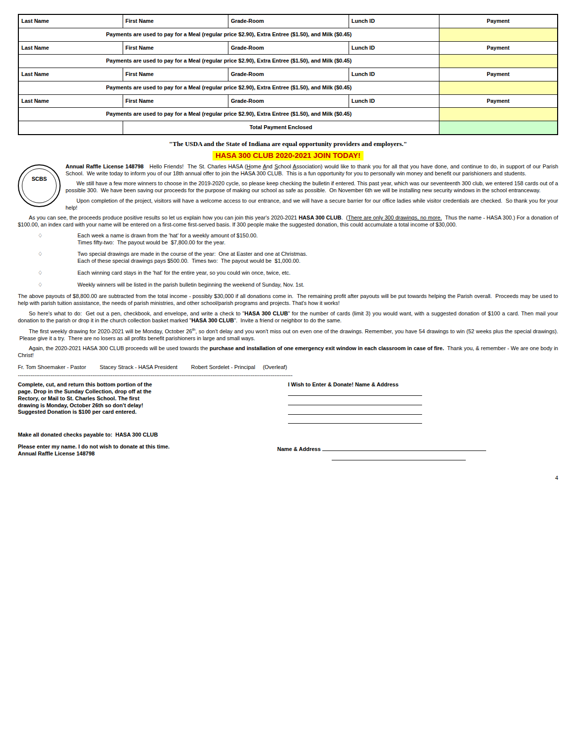| Last Name | First Name | Grade-Room | Lunch ID | Payment |
| Payments are used to pay for a Meal (regular price $2.90), Extra Entree ($1.50), and Milk ($0.45) | |
| Last Name | First Name | Grade-Room | Lunch ID | Payment |
| Payments are used to pay for a Meal (regular price $2.90), Extra Entree ($1.50), and Milk ($0.45) | |
| Last Name | First Name | Grade-Room | Lunch ID | Payment |
| Payments are used to pay for a Meal (regular price $2.90), Extra Entree ($1.50), and Milk ($0.45) | |
| Last Name | First Name | Grade-Room | Lunch ID | Payment |
| Payments are used to pay for a Meal (regular price $2.90), Extra Entree ($1.50), and Milk ($0.45) | |
| | Total Payment Enclosed | |
"The USDA and the State of Indiana are equal opportunity providers and employers."
HASA 300 CLUB 2020-2021 JOIN TODAY!
SCBS
Annual Raffle License 148798 Hello Friends! The St. Charles HASA (Home And School Association) would like to thank you for all that you have done, and continue to do, in support of our Parish School. We write today to inform you of our 18th annual offer to join the HASA 300 CLUB. This is a fun opportunity for you to personally win money and benefit our parishioners and students.
We still have a few more winners to choose in the 2019-2020 cycle, so please keep checking the bulletin if entered. This past year, which was our seventeenth 300 club, we entered 158 cards out of a possible 300. We have been saving our proceeds for the purpose of making our school as safe as possible. On November 6th we will be installing new security windows in the school entranceway.
Upon completion of the project, visitors will have a welcome access to our entrance, and we will have a secure barrier for our office ladies while visitor credentials are checked. So thank you for your help!
As you can see, the proceeds produce positive results so let us explain how you can join this year's 2020-2021 HASA 300 CLUB. (There are only 300 drawings, no more. Thus the name - HASA 300.) For a donation of $100.00, an index card with your name will be entered on a first-come first-served basis. If 300 people make the suggested donation, this could accumulate a total income of $30,000.
♢Each week a name is drawn from the 'hat' for a weekly amount of $150.00.
Times fifty-two: The payout would be $7,800.00 for the year.
♢Two special drawings are made in the course of the year: One at Easter and one at Christmas.
Each of these special drawings pays $500.00. Times two: The payout would be $1,000.00.
♢Each winning card stays in the 'hat' for the entire year, so you could win once, twice, etc.
♢Weekly winners will be listed in the parish bulletin beginning the weekend of Sunday, Nov. 1st.
The above payouts of $8,800.00 are subtracted from the total income - possibly $30,000 if all donations come in. The remaining profit after payouts will be put towards helping the Parish overall. Proceeds may be used to help with parish tuition assistance, the needs of parish ministries, and other school/parish programs and projects. That's how it works!
So here's what to do: Get out a pen, checkbook, and envelope, and write a check to "HASA 300 CLUB" for the number of cards (limit 3) you would want, with a suggested donation of $100 a card. Then mail your donation to the parish or drop it in the church collection basket marked "HASA 300 CLUB". Invite a friend or neighbor to do the same.
The first weekly drawing for 2020-2021 will be Monday, October 26th, so don't delay and you won't miss out on even one of the drawings. Remember, you have 54 drawings to win (52 weeks plus the special drawings). Please give it a try. There are no losers as all profits benefit parishioners in large and small ways.
Again, the 2020-2021 HASA 300 CLUB proceeds will be used towards the purchase and installation of one emergency exit window in each classroom in case of fire. Thank you, & remember - We are one body in Christ!
Fr. Tom Shoemaker - Pastor Stacey Strack - HASA President Robert Sordelet - Principal (Overleaf)
-------------------------------------------------------------------------------------------------------------------------------------------------------
| Complete, cut, and return this bottom portion of the page. Drop in the Sunday Collection, drop off at the Rectory, or Mail to St. Charles School. The first drawing is Monday, October 26th so don't delay! Suggested Donation is $100 per card entered. | I Wish to Enter & Donate! Name & Address |
Make all donated checks payable to: HASA 300 CLUB
| Please enter my name. I do not wish to donate at this time. Annual Raffle License 148798 | Name & Address |
4